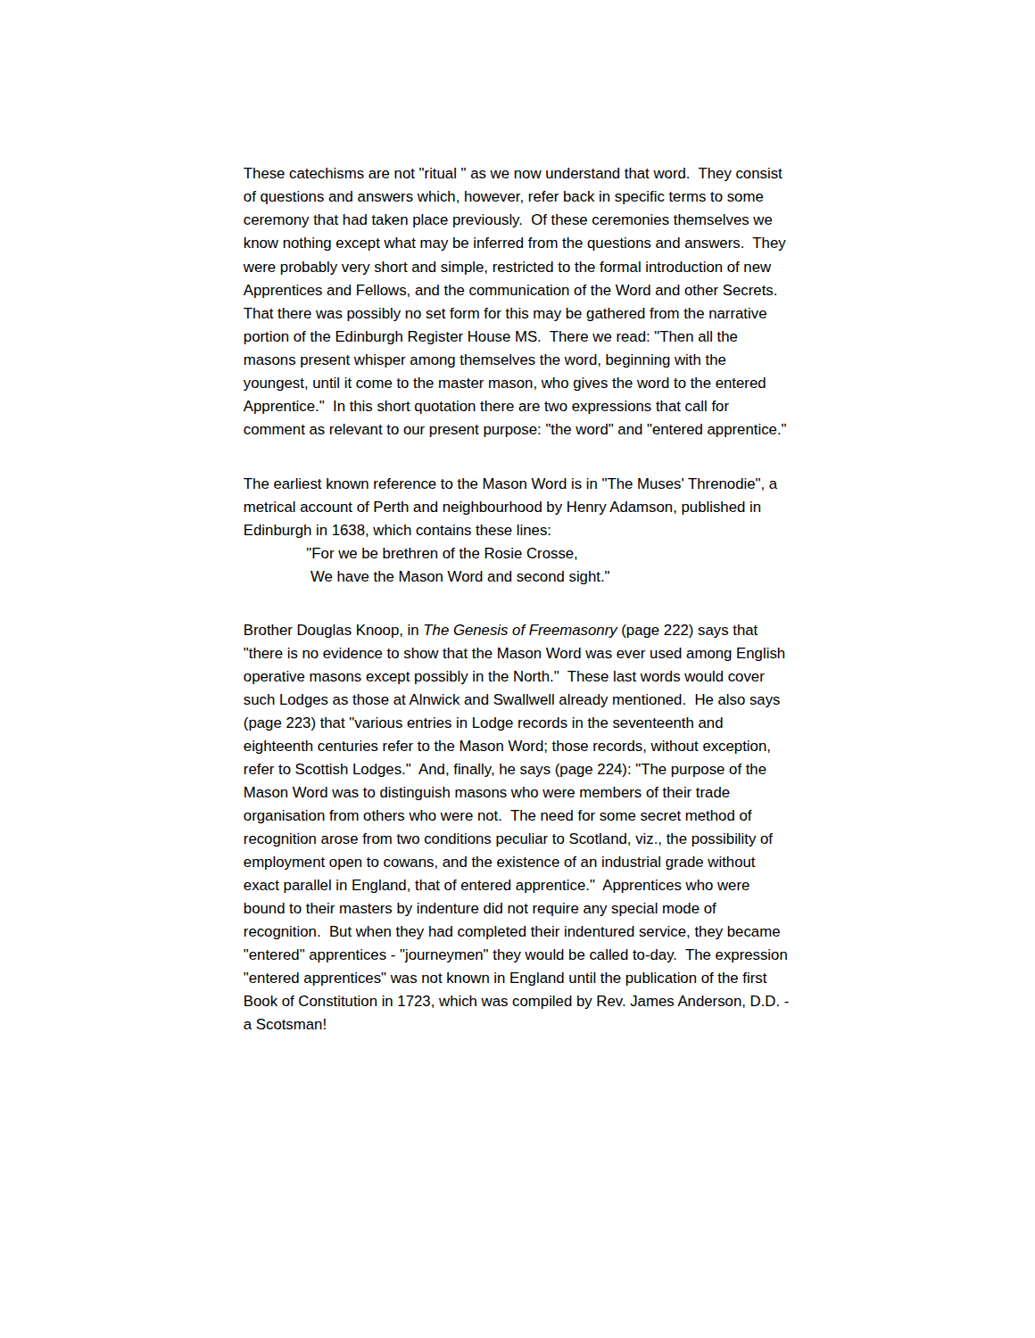These catechisms are not "ritual " as we now understand that word. They consist of questions and answers which, however, refer back in specific terms to some ceremony that had taken place previously. Of these ceremonies themselves we know nothing except what may be inferred from the questions and answers. They were probably very short and simple, restricted to the formal introduction of new Apprentices and Fellows, and the communication of the Word and other Secrets. That there was possibly no set form for this may be gathered from the narrative portion of the Edinburgh Register House MS. There we read: "Then all the masons present whisper among themselves the word, beginning with the youngest, until it come to the master mason, who gives the word to the entered Apprentice." In this short quotation there are two expressions that call for comment as relevant to our present purpose: "the word" and "entered apprentice."
The earliest known reference to the Mason Word is in "The Muses' Threnodie", a metrical account of Perth and neighbourhood by Henry Adamson, published in Edinburgh in 1638, which contains these lines:
"For we be brethren of the Rosie Crosse,
We have the Mason Word and second sight."
Brother Douglas Knoop, in The Genesis of Freemasonry (page 222) says that "there is no evidence to show that the Mason Word was ever used among English operative masons except possibly in the North." These last words would cover such Lodges as those at Alnwick and Swallwell already mentioned. He also says (page 223) that "various entries in Lodge records in the seventeenth and eighteenth centuries refer to the Mason Word; those records, without exception, refer to Scottish Lodges." And, finally, he says (page 224): "The purpose of the Mason Word was to distinguish masons who were members of their trade organisation from others who were not. The need for some secret method of recognition arose from two conditions peculiar to Scotland, viz., the possibility of employment open to cowans, and the existence of an industrial grade without exact parallel in England, that of entered apprentice." Apprentices who were bound to their masters by indenture did not require any special mode of recognition. But when they had completed their indentured service, they became "entered" apprentices - "journeymen" they would be called to-day. The expression "entered apprentices" was not known in England until the publication of the first Book of Constitution in 1723, which was compiled by Rev. James Anderson, D.D. - a Scotsman!